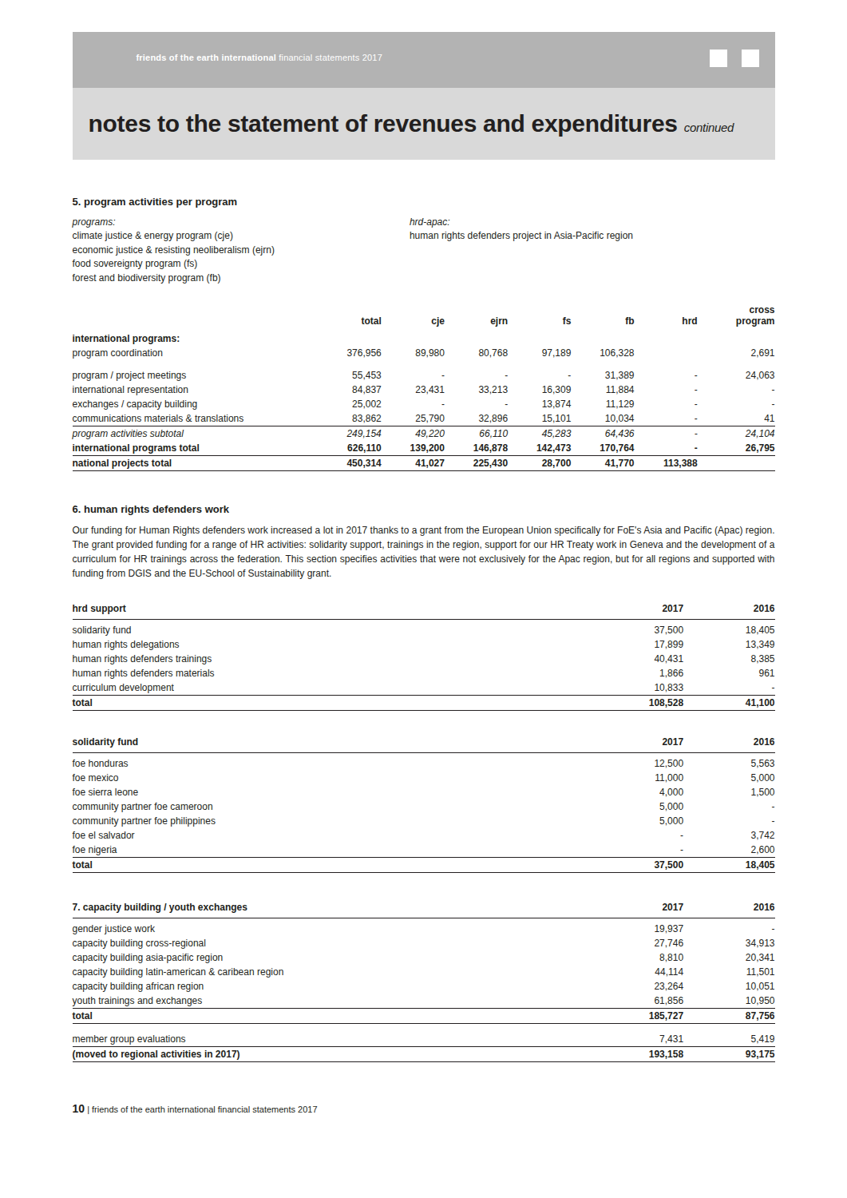friends of the earth international financial statements 2017
notes to the statement of revenues and expenditures continued
5. program activities per program
| programs: climate justice & energy program (cje) economic justice & resisting neoliberalism (ejrn) food sovereignty program (fs) forest and biodiversity program (fb) | hrd-apac: human rights defenders project in Asia-Pacific region |
| | total | cje | ejrn | fs | fb | hrd | cross program |
| --- | --- | --- | --- | --- | --- | --- | --- |
| international programs: | | | | | | | |
| program coordination | 376,956 | 89,980 | 80,768 | 97,189 | 106,328 | | 2,691 |
| program / project meetings | 55,453 | - | - | - | 31,389 | - | 24,063 |
| international representation | 84,837 | 23,431 | 33,213 | 16,309 | 11,884 | - | - |
| exchanges / capacity building | 25,002 | - | - | 13,874 | 11,129 | - | - |
| communications materials & translations | 83,862 | 25,790 | 32,896 | 15,101 | 10,034 | - | 41 |
| program activities subtotal | 249,154 | 49,220 | 66,110 | 45,283 | 64,436 | - | 24,104 |
| international programs total | 626,110 | 139,200 | 146,878 | 142,473 | 170,764 | - | 26,795 |
| national projects total | 450,314 | 41,027 | 225,430 | 28,700 | 41,770 | 113,388 | |
6. human rights defenders work
Our funding for Human Rights defenders work increased a lot in 2017 thanks to a grant from the European Union specifically for FoE's Asia and Pacific (Apac) region. The grant provided funding for a range of HR activities: solidarity support, trainings in the region, support for our HR Treaty work in Geneva and the development of a curriculum for HR trainings across the federation. This section specifies activities that were not exclusively for the Apac region, but for all regions and supported with funding from DGIS and the EU-School of Sustainability grant.
| hrd support | 2017 | 2016 |
| --- | --- | --- |
| solidarity fund | 37,500 | 18,405 |
| human rights delegations | 17,899 | 13,349 |
| human rights defenders trainings | 40,431 | 8,385 |
| human rights defenders materials | 1,866 | 961 |
| curriculum development | 10,833 | - |
| total | 108,528 | 41,100 |
| solidarity fund | 2017 | 2016 |
| --- | --- | --- |
| foe honduras | 12,500 | 5,563 |
| foe mexico | 11,000 | 5,000 |
| foe sierra leone | 4,000 | 1,500 |
| community partner foe cameroon | 5,000 | - |
| community partner foe philippines | 5,000 | - |
| foe el salvador | - | 3,742 |
| foe nigeria | - | 2,600 |
| total | 37,500 | 18,405 |
| 7. capacity building / youth exchanges | 2017 | 2016 |
| --- | --- | --- |
| gender justice work | 19,937 | - |
| capacity building cross-regional | 27,746 | 34,913 |
| capacity building asia-pacific region | 8,810 | 20,341 |
| capacity building latin-american & caribean region | 44,114 | 11,501 |
| capacity building african region | 23,264 | 10,051 |
| youth trainings and exchanges | 61,856 | 10,950 |
| total | 185,727 | 87,756 |
| member group evaluations | 7,431 | 5,419 |
| (moved to regional activities in 2017) | 193,158 | 93,175 |
10 | friends of the earth international financial statements 2017